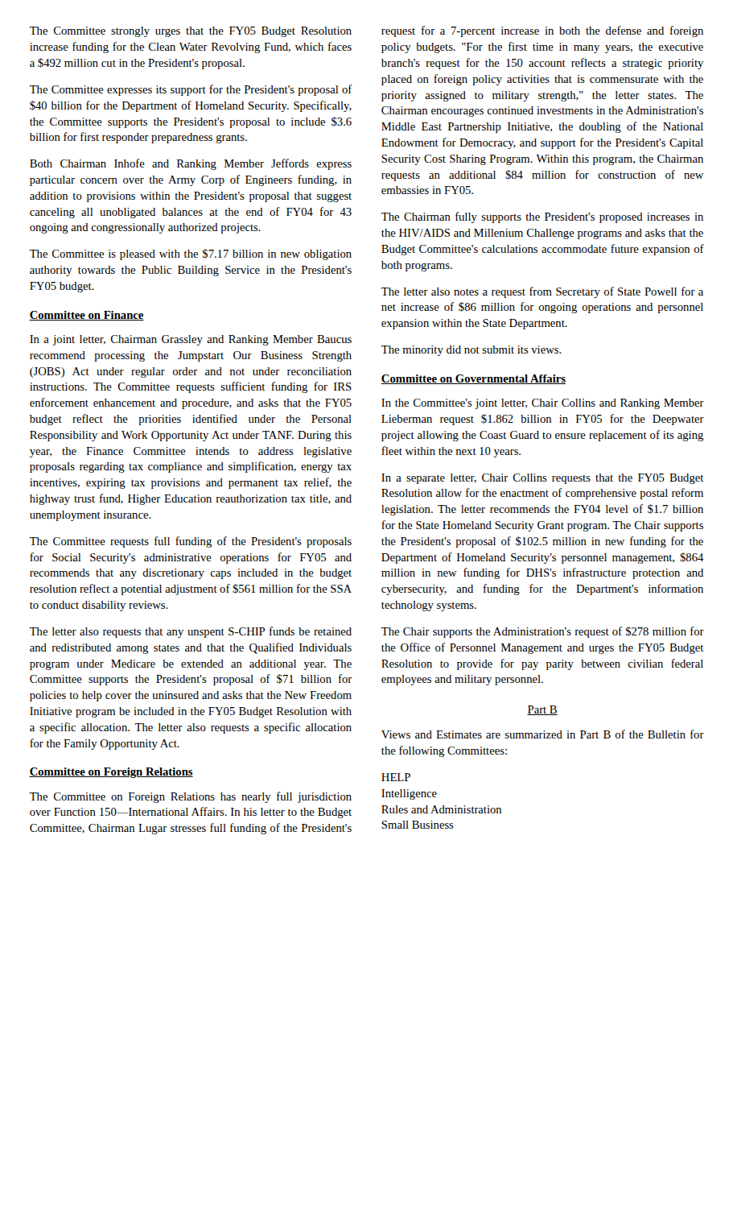The Committee strongly urges that the FY05 Budget Resolution increase funding for the Clean Water Revolving Fund, which faces a $492 million cut in the President's proposal.
The Committee expresses its support for the President's proposal of $40 billion for the Department of Homeland Security. Specifically, the Committee supports the President's proposal to include $3.6 billion for first responder preparedness grants.
Both Chairman Inhofe and Ranking Member Jeffords express particular concern over the Army Corp of Engineers funding, in addition to provisions within the President's proposal that suggest canceling all unobligated balances at the end of FY04 for 43 ongoing and congressionally authorized projects.
The Committee is pleased with the $7.17 billion in new obligation authority towards the Public Building Service in the President's FY05 budget.
Committee on Finance
In a joint letter, Chairman Grassley and Ranking Member Baucus recommend processing the Jumpstart Our Business Strength (JOBS) Act under regular order and not under reconciliation instructions. The Committee requests sufficient funding for IRS enforcement enhancement and procedure, and asks that the FY05 budget reflect the priorities identified under the Personal Responsibility and Work Opportunity Act under TANF. During this year, the Finance Committee intends to address legislative proposals regarding tax compliance and simplification, energy tax incentives, expiring tax provisions and permanent tax relief, the highway trust fund, Higher Education reauthorization tax title, and unemployment insurance.
The Committee requests full funding of the President's proposals for Social Security's administrative operations for FY05 and recommends that any discretionary caps included in the budget resolution reflect a potential adjustment of $561 million for the SSA to conduct disability reviews.
The letter also requests that any unspent S-CHIP funds be retained and redistributed among states and that the Qualified Individuals program under Medicare be extended an additional year. The Committee supports the President's proposal of $71 billion for policies to help cover the uninsured and asks that the New Freedom Initiative program be included in the FY05 Budget Resolution with a specific allocation. The letter also requests a specific allocation for the Family Opportunity Act.
Committee on Foreign Relations
The Committee on Foreign Relations has nearly full jurisdiction over Function 150—International Affairs. In his letter to the Budget Committee, Chairman Lugar stresses full funding of the President's request for a 7-percent increase in both the defense and foreign policy budgets. "For the first time in many years, the executive branch's request for the 150 account reflects a strategic priority placed on foreign policy activities that is commensurate with the priority assigned to military strength," the letter states. The Chairman encourages continued investments in the Administration's Middle East Partnership Initiative, the doubling of the National Endowment for Democracy, and support for the President's Capital Security Cost Sharing Program. Within this program, the Chairman requests an additional $84 million for construction of new embassies in FY05.
The Chairman fully supports the President's proposed increases in the HIV/AIDS and Millenium Challenge programs and asks that the Budget Committee's calculations accommodate future expansion of both programs.
The letter also notes a request from Secretary of State Powell for a net increase of $86 million for ongoing operations and personnel expansion within the State Department.
The minority did not submit its views.
Committee on Governmental Affairs
In the Committee's joint letter, Chair Collins and Ranking Member Lieberman request $1.862 billion in FY05 for the Deepwater project allowing the Coast Guard to ensure replacement of its aging fleet within the next 10 years.
In a separate letter, Chair Collins requests that the FY05 Budget Resolution allow for the enactment of comprehensive postal reform legislation. The letter recommends the FY04 level of $1.7 billion for the State Homeland Security Grant program. The Chair supports the President's proposal of $102.5 million in new funding for the Department of Homeland Security's personnel management, $864 million in new funding for DHS's infrastructure protection and cybersecurity, and funding for the Department's information technology systems.
The Chair supports the Administration's request of $278 million for the Office of Personnel Management and urges the FY05 Budget Resolution to provide for pay parity between civilian federal employees and military personnel.
Part B
Views and Estimates are summarized in Part B of the Bulletin for the following Committees:
HELP
Intelligence
Rules and Administration
Small Business